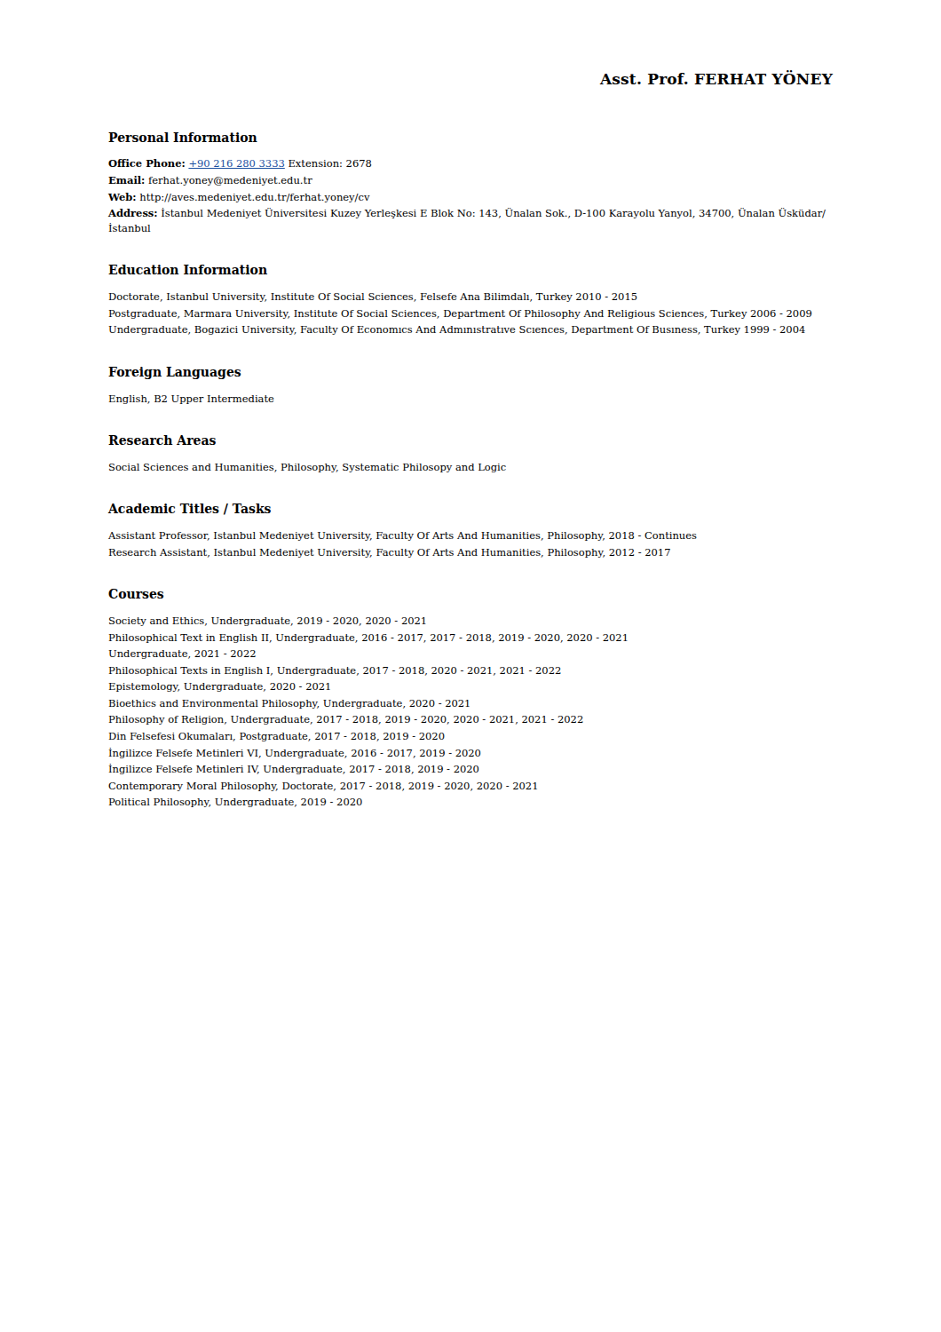Asst. Prof. FERHAT YÖNEY
Personal Information
Office Phone: +90 216 280 3333 Extension: 2678
Email: ferhat.yoney@medeniyet.edu.tr
Web: http://aves.medeniyet.edu.tr/ferhat.yoney/cv
Address: İstanbul Medeniyet Üniversitesi Kuzey Yerleşkesi E Blok No: 143, Ünalan Sok., D-100 Karayolu Yanyol, 34700, Ünalan Üsküdar/İstanbul
Education Information
Doctorate, Istanbul University, Institute Of Social Sciences, Felsefe Ana Bilimdalı, Turkey 2010 - 2015
Postgraduate, Marmara University, Institute Of Social Sciences, Department Of Philosophy And Religious Sciences, Turkey 2006 - 2009
Undergraduate, Bogazici University, Faculty Of Economıcs And Admınıstratıve Scıences, Department Of Busıness, Turkey 1999 - 2004
Foreign Languages
English, B2 Upper Intermediate
Research Areas
Social Sciences and Humanities, Philosophy, Systematic Philosopy and Logic
Academic Titles / Tasks
Assistant Professor, Istanbul Medeniyet University, Faculty Of Arts And Humanities, Philosophy, 2018 - Continues
Research Assistant, Istanbul Medeniyet University, Faculty Of Arts And Humanities, Philosophy, 2012 - 2017
Courses
Society and Ethics, Undergraduate, 2019 - 2020, 2020 - 2021
Philosophical Text in English II, Undergraduate, 2016 - 2017, 2017 - 2018, 2019 - 2020, 2020 - 2021
Undergraduate, 2021 - 2022
Philosophical Texts in English I, Undergraduate, 2017 - 2018, 2020 - 2021, 2021 - 2022
Epistemology, Undergraduate, 2020 - 2021
Bioethics and Environmental Philosophy, Undergraduate, 2020 - 2021
Philosophy of Religion, Undergraduate, 2017 - 2018, 2019 - 2020, 2020 - 2021, 2021 - 2022
Din Felsefesi Okumaları, Postgraduate, 2017 - 2018, 2019 - 2020
İngilizce Felsefe Metinleri VI, Undergraduate, 2016 - 2017, 2019 - 2020
İngilizce Felsefe Metinleri IV, Undergraduate, 2017 - 2018, 2019 - 2020
Contemporary Moral Philosophy, Doctorate, 2017 - 2018, 2019 - 2020, 2020 - 2021
Political Philosophy, Undergraduate, 2019 - 2020